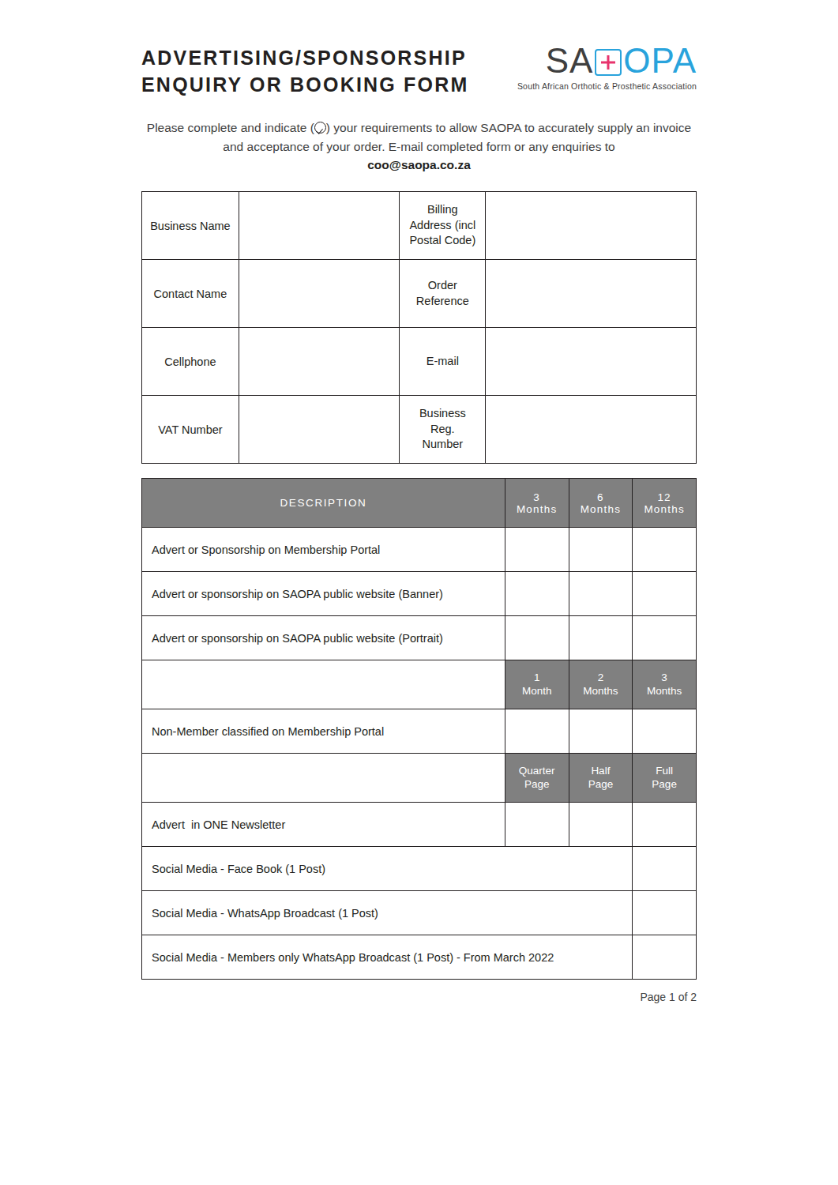Advertising/Sponsorship
Enquiry or Booking Form
SA OPA
South African Orthotic & Prosthetic Association
Please complete and indicate ( ) your requirements to allow SAOPA to accurately supply an invoice and acceptance of your order. E-mail completed form or any enquiries to
coo@saopa.co.za
| Business Name | | Billing Address (incl Postal Code) | |
| Contact Name | | Order Reference | |
| Cellphone | | E-mail | |
| VAT Number | | Business Reg. Number | |
| DESCRIPTION | 3 Months | 6 Months | 12 Months |
| Advert or Sponsorship on Membership Portal | | | |
| Advert or sponsorship on SAOPA public website (Banner) | | | |
| Advert or sponsorship on SAOPA public website (Portrait) | | | |
| | 1 Month | 2 Months | 3 Months |
| Non-Member classified on Membership Portal | | | |
| | Quarter Page | Half Page | Full Page |
| Advert in ONE Newsletter | | | |
| Social Media - Face Book (1 Post) | |
| Social Media - WhatsApp Broadcast (1 Post) | |
| Social Media - Members only WhatsApp Broadcast (1 Post) - From March 2022 | |
Page 1 of 2